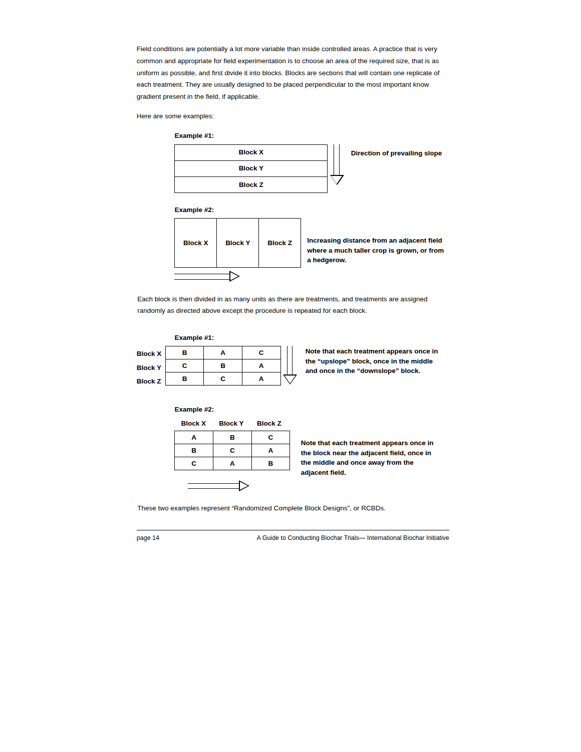Field conditions are potentially a lot more variable than inside controlled areas. A practice that is very common and appropriate for field experimentation is to choose an area of the required size, that is as uniform as possible, and first divide it into blocks. Blocks are sections that will contain one replicate of each treatment. They are usually designed to be placed perpendicular to the most important know gradient present in the field, if applicable.
Here are some examples:
Example #1:
Block X
Block Y
Block Z
Direction of prevailing slope
Example #2:
Block X
Block Y
Block Z
Increasing distance from an adjacent field where a much taller crop is grown, or from a hedgerow.
Each block is then divided in as many units as there are treatments, and treatments are assigned randomly as directed above except the procedure is repeated for each block.
Example #1:
Block X
Block Y
Block Z
| B | A | C |
| C | B | A |
| B | C | A |
Note that each treatment appears once in the “upslope” block, once in the middle and once in the “downslope” block.
Example #2:
Block X Block Y Block Z
| A | B | C |
| B | C | A |
| C | A | B |
Note that each treatment appears once in the block near the adjacent field, once in the middle and once away from the adjacent field.
These two examples represent “Randomized Complete Block Designs”, or RCBDs.
page 14
A Guide to Conducting Biochar Trials— International Biochar Initiative